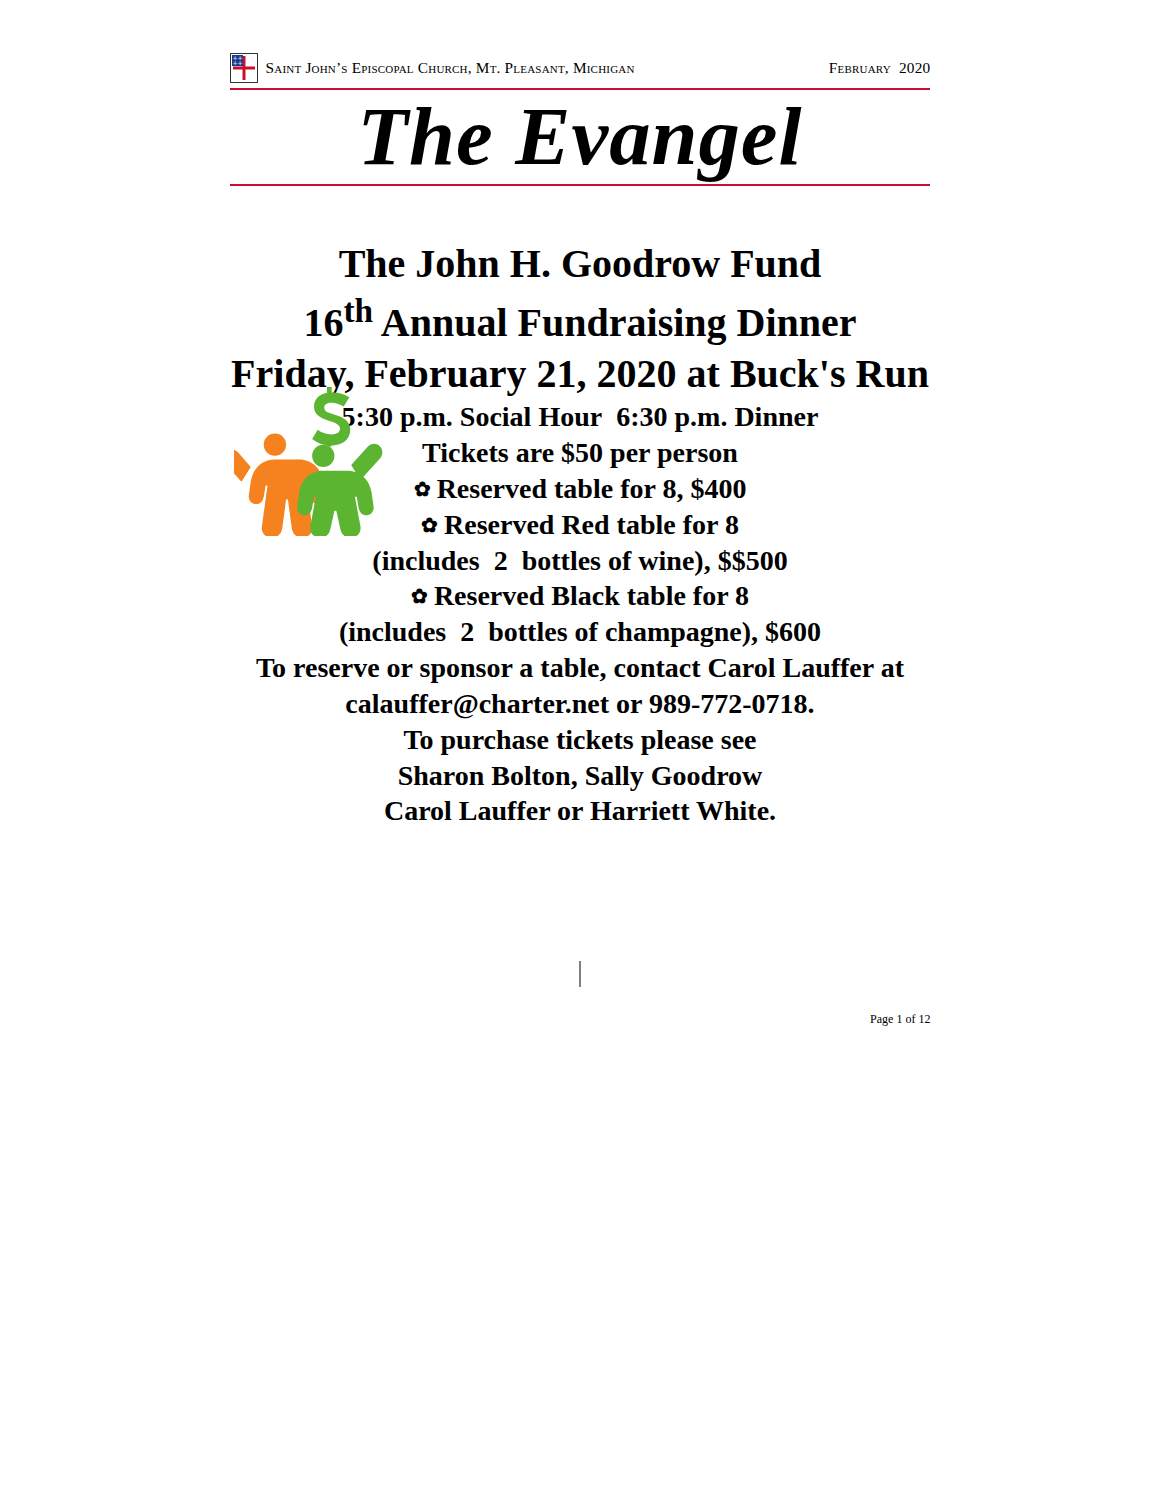✛✛✛✛
Saint John’s Episcopal Church, Mt. Pleasant, Michigan
February 2020
The Evangel
The John H. Goodrow Fund
16th Annual Fundraising Dinner
Friday, February 21, 2020 at Buck's Run
5:30 p.m. Social Hour 6:30 p.m. Dinner
Tickets are $50 per person
✿Reserved table for 8, $400
✿Reserved Red table for 8
(includes 2 bottles of wine), $$500
✿Reserved Black table for 8
(includes 2 bottles of champagne), $600
To reserve or sponsor a table, contact Carol Lauffer at
calauffer@charter.net or 989-772-0718.
To purchase tickets please see
Sharon Bolton, Sally Goodrow
Carol Lauffer or Harriett White.
Page 1 of 12